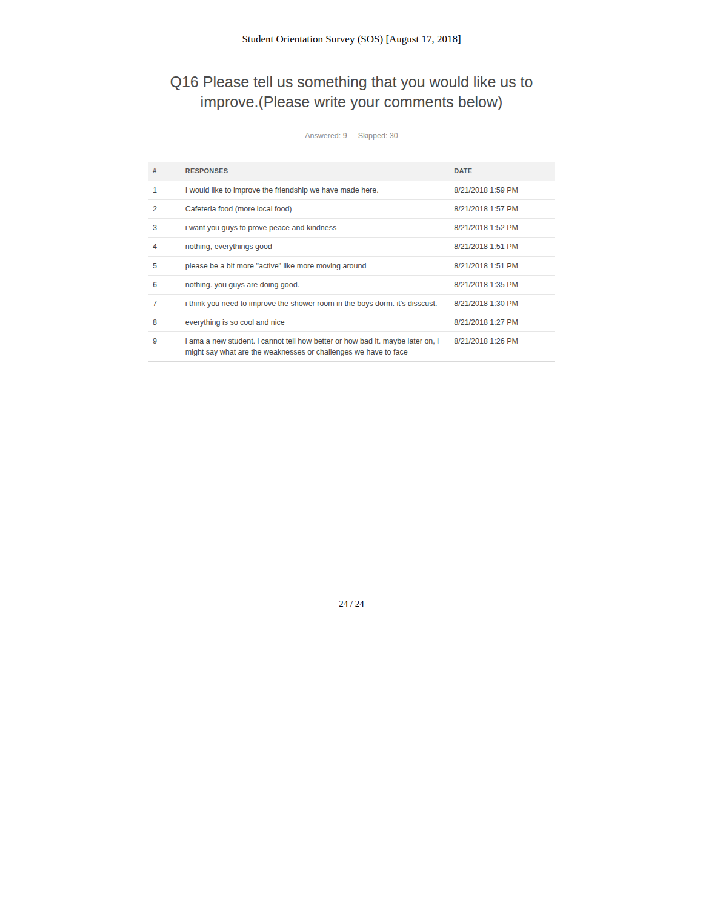Student Orientation Survey (SOS) [August 17, 2018]
Q16 Please tell us something that you would like us to improve.(Please write your comments below)
Answered: 9 Skipped: 30
| # | RESPONSES | DATE |
| --- | --- | --- |
| 1 | I would like to improve the friendship we have made here. | 8/21/2018 1:59 PM |
| 2 | Cafeteria food (more local food) | 8/21/2018 1:57 PM |
| 3 | i want you guys to prove peace and kindness | 8/21/2018 1:52 PM |
| 4 | nothing, everythings good | 8/21/2018 1:51 PM |
| 5 | please be a bit more "active" like more moving around | 8/21/2018 1:51 PM |
| 6 | nothing. you guys are doing good. | 8/21/2018 1:35 PM |
| 7 | i think you need to improve the shower room in the boys dorm. it's disscust. | 8/21/2018 1:30 PM |
| 8 | everything is so cool and nice | 8/21/2018 1:27 PM |
| 9 | i ama a new student. i cannot tell how better or how bad it. maybe later on, i might say what are the weaknesses or challenges we have to face | 8/21/2018 1:26 PM |
24 / 24